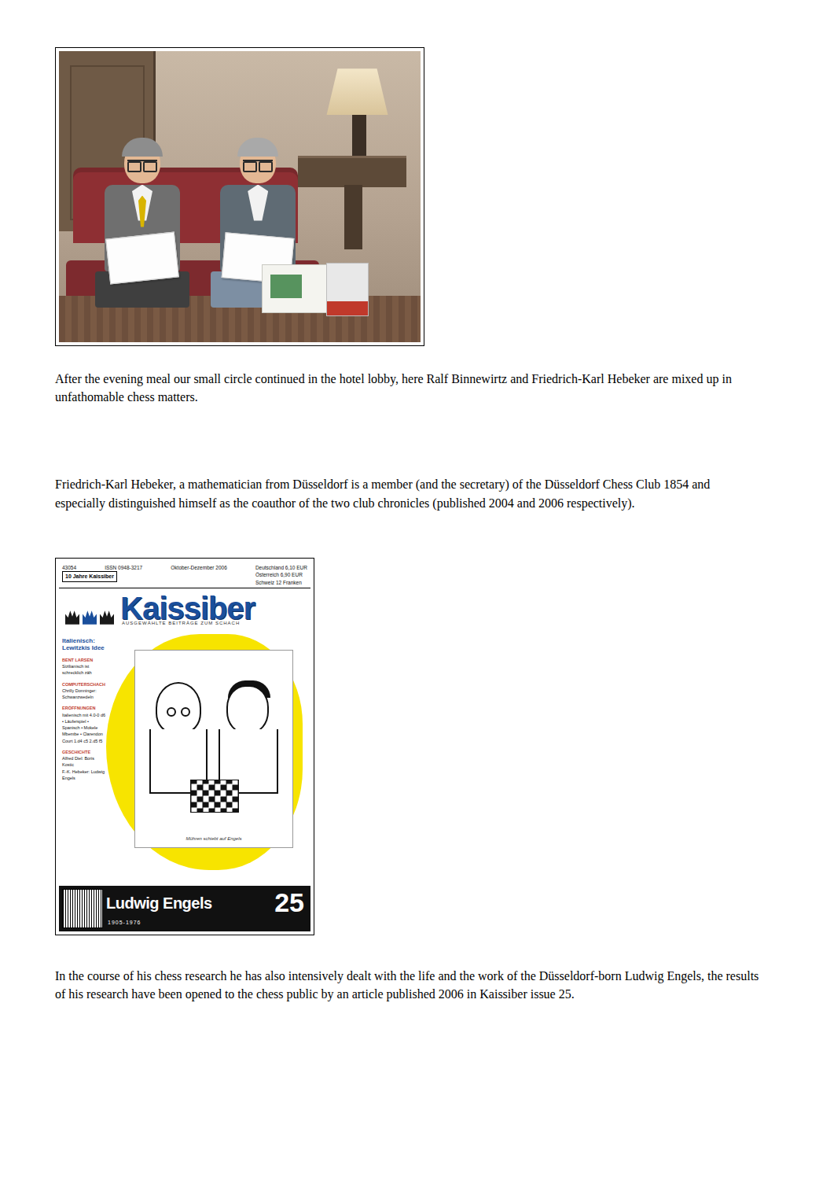After the evening meal our small circle continued in the hotel lobby, here Ralf Binnewirtz and Friedrich-Karl Hebeker are mixed up in unfathomable chess matters.
Friedrich-Karl Hebeker, a mathematician from Düsseldorf is a member (and the secretary) of the Düsseldorf Chess Club 1854 and especially distinguished himself as the coauthor of the two club chronicles (published 2004 and 2006 respectively).
43054 ISSN 0948-3217 Oktober-Dezember 2006 Deutschland 6,10 EUR
Österreich 6,90 EUR
Schweiz 12 Franken
10 Jahre Kaissiber
Kaissiber
AUSGEWÄHLTE BEITRÄGE ZUM SCHACH
Mühren schiebt auf Engels
Italienisch:
Lewitzkis Idee
BENT LARSEN
Sizilianisch ist schrecklich zäh
COMPUTERSCHACH
Chrilly Donninger: Schwanzwedeln
ERÖFFNUNGEN
Italienisch mit 4.0-0 d6 • Läuferspiel • Spanisch • Mokele Mbembe • Clarendon Court 1.d4 c5 2.d5 f5
GESCHICHTE
Alfred Diel: Boris Kostic
F.-K. Hebeker: Ludwig Engels
Ludwig Engels
1905-1976
25
In the course of his chess research he has also intensively dealt with the life and the work of the Düsseldorf-born Ludwig Engels, the results of his research have been opened to the chess public by an article published 2006 in Kaissiber issue 25.